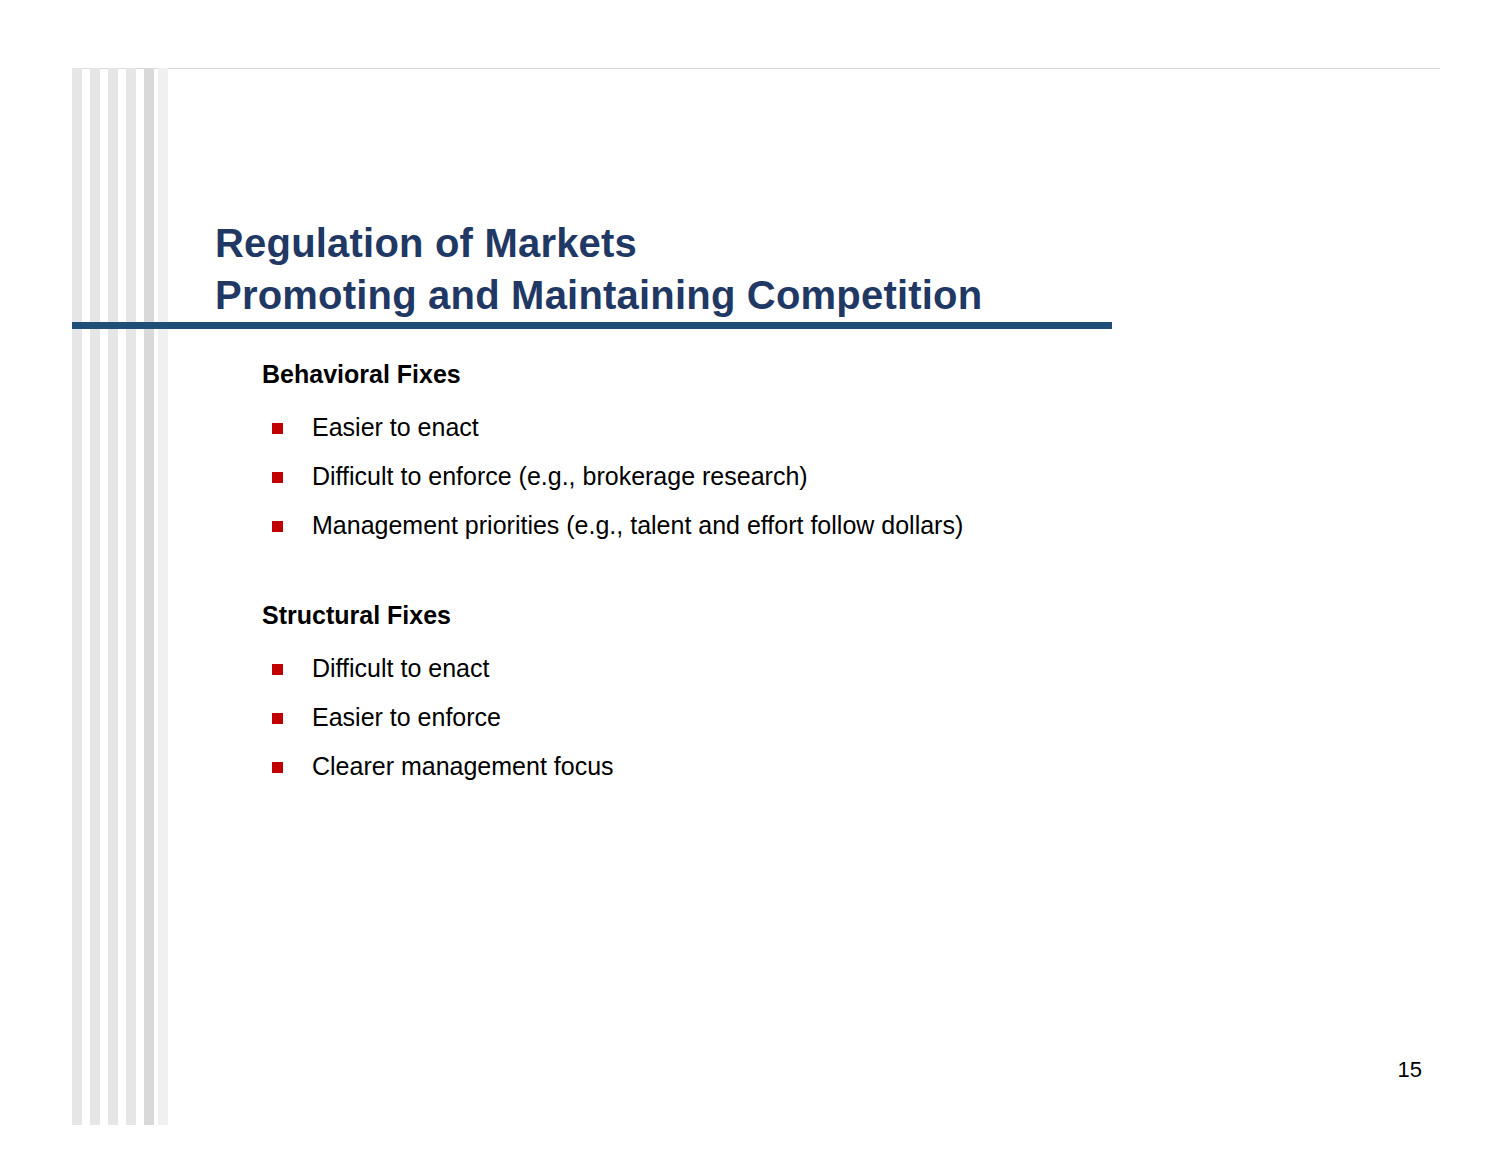Regulation of Markets
Promoting and Maintaining Competition
Behavioral Fixes
Easier to enact
Difficult to enforce (e.g., brokerage research)
Management priorities (e.g., talent and effort follow dollars)
Structural Fixes
Difficult to enact
Easier to enforce
Clearer management focus
15